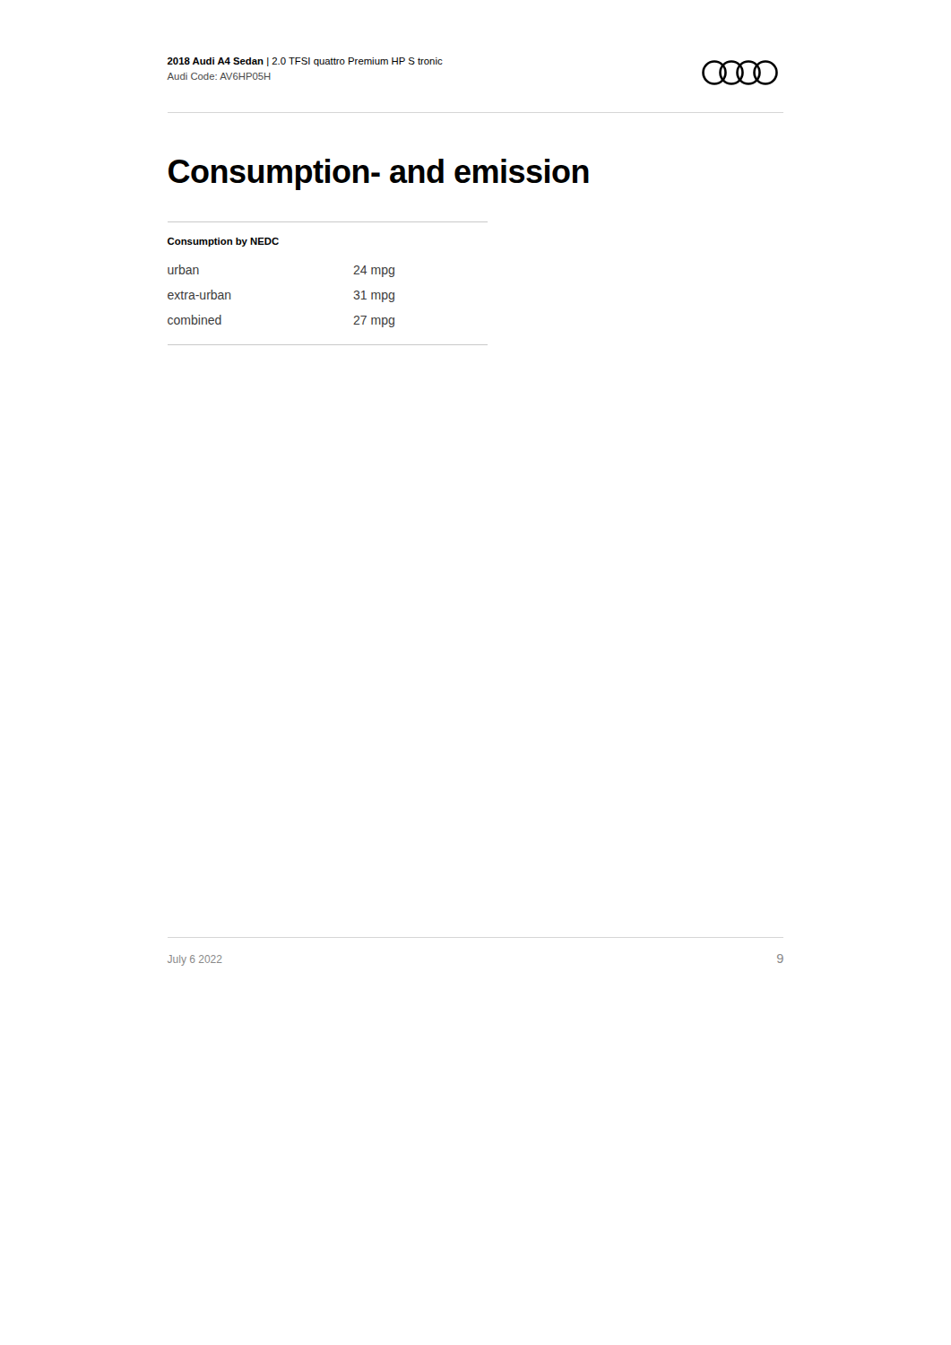2018 Audi A4 Sedan | 2.0 TFSI quattro Premium HP S tronic
Audi Code: AV6HP05H
Consumption- and emission
Consumption by NEDC
| urban | 24 mpg |
| extra-urban | 31 mpg |
| combined | 27 mpg |
July 6 2022 9